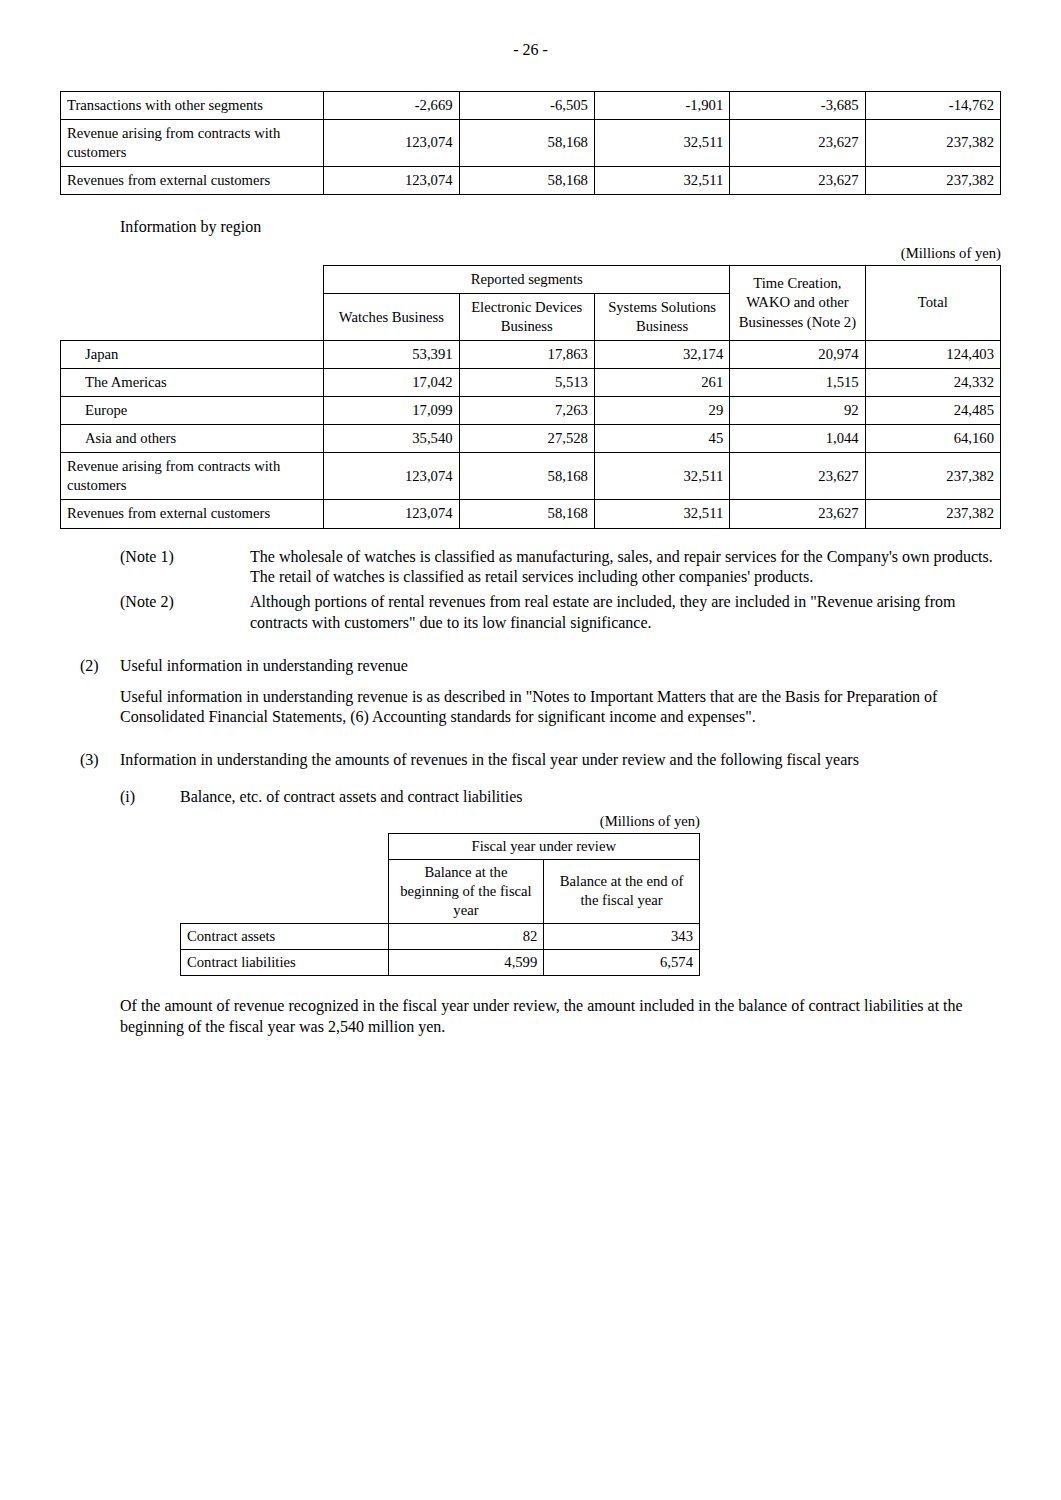- 26 -
| Transactions with other segments | -2,669 | -6,505 | -1,901 | -3,685 | -14,762 |
| Revenue arising from contracts with customers | 123,074 | 58,168 | 32,511 | 23,627 | 237,382 |
| Revenues from external customers | 123,074 | 58,168 | 32,511 | 23,627 | 237,382 |
Information by region
(Millions of yen)
| | Reported segments | Time Creation, WAKO and other Businesses (Note 2) | Total |
| | Watches Business | Electronic Devices Business | Systems Solutions Business |
| Japan | 53,391 | 17,863 | 32,174 | 20,974 | 124,403 |
| The Americas | 17,042 | 5,513 | 261 | 1,515 | 24,332 |
| Europe | 17,099 | 7,263 | 29 | 92 | 24,485 |
| Asia and others | 35,540 | 27,528 | 45 | 1,044 | 64,160 |
| Revenue arising from contracts with customers | 123,074 | 58,168 | 32,511 | 23,627 | 237,382 |
| Revenues from external customers | 123,074 | 58,168 | 32,511 | 23,627 | 237,382 |
(Note 1)
The wholesale of watches is classified as manufacturing, sales, and repair services for the Company's own products. The retail of watches is classified as retail services including other companies' products.
(Note 2)
Although portions of rental revenues from real estate are included, they are included in "Revenue arising from contracts with customers" due to its low financial significance.
(2)
Useful information in understanding revenue
Useful information in understanding revenue is as described in "Notes to Important Matters that are the Basis for Preparation of Consolidated Financial Statements, (6) Accounting standards for significant income and expenses".
(3)
Information in understanding the amounts of revenues in the fiscal year under review and the following fiscal years
(i)
Balance, etc. of contract assets and contract liabilities
(Millions of yen)
| | Fiscal year under review |
| | Balance at the beginning of the fiscal year | Balance at the end of the fiscal year |
| Contract assets | 82 | 343 |
| Contract liabilities | 4,599 | 6,574 |
Of the amount of revenue recognized in the fiscal year under review, the amount included in the balance of contract liabilities at the beginning of the fiscal year was 2,540 million yen.